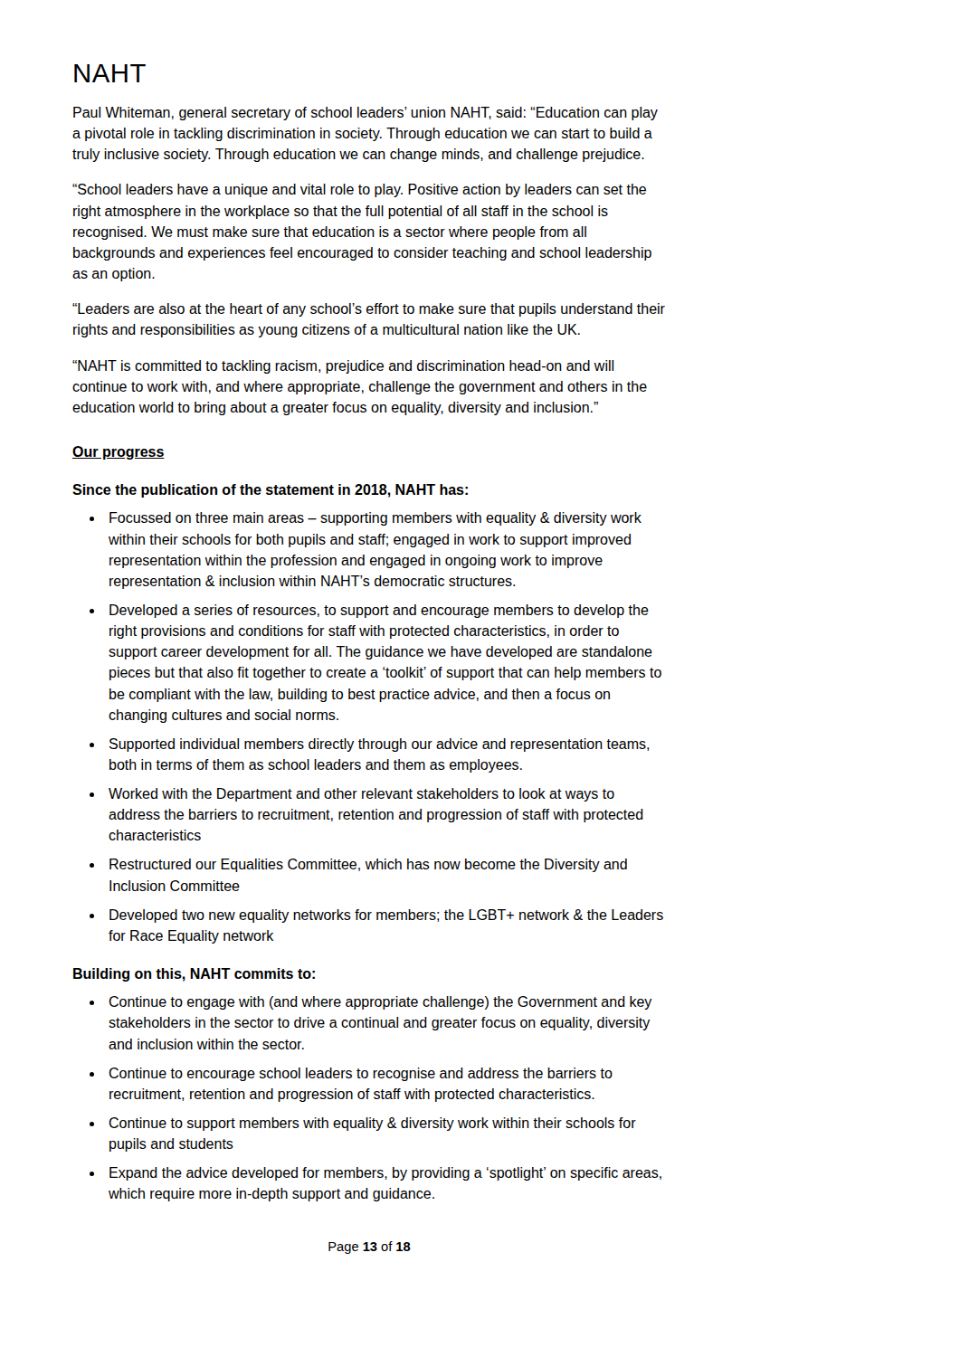NAHT
Paul Whiteman, general secretary of school leaders’ union NAHT, said: “Education can play a pivotal role in tackling discrimination in society. Through education we can start to build a truly inclusive society. Through education we can change minds, and challenge prejudice.
“School leaders have a unique and vital role to play. Positive action by leaders can set the right atmosphere in the workplace so that the full potential of all staff in the school is recognised. We must make sure that education is a sector where people from all backgrounds and experiences feel encouraged to consider teaching and school leadership as an option.
“Leaders are also at the heart of any school’s effort to make sure that pupils understand their rights and responsibilities as young citizens of a multicultural nation like the UK.
“NAHT is committed to tackling racism, prejudice and discrimination head-on and will continue to work with, and where appropriate, challenge the government and others in the education world to bring about a greater focus on equality, diversity and inclusion.”
Our progress
Since the publication of the statement in 2018, NAHT has:
Focussed on three main areas – supporting members with equality & diversity work within their schools for both pupils and staff; engaged in work to support improved representation within the profession and engaged in ongoing work to improve representation & inclusion within NAHT’s democratic structures.
Developed a series of resources, to support and encourage members to develop the right provisions and conditions for staff with protected characteristics, in order to support career development for all. The guidance we have developed are standalone pieces but that also fit together to create a ‘toolkit’ of support that can help members to be compliant with the law, building to best practice advice, and then a focus on changing cultures and social norms.
Supported individual members directly through our advice and representation teams, both in terms of them as school leaders and them as employees.
Worked with the Department and other relevant stakeholders to look at ways to address the barriers to recruitment, retention and progression of staff with protected characteristics
Restructured our Equalities Committee, which has now become the Diversity and Inclusion Committee
Developed two new equality networks for members; the LGBT+ network & the Leaders for Race Equality network
Building on this, NAHT commits to:
Continue to engage with (and where appropriate challenge) the Government and key stakeholders in the sector to drive a continual and greater focus on equality, diversity and inclusion within the sector.
Continue to encourage school leaders to recognise and address the barriers to recruitment, retention and progression of staff with protected characteristics.
Continue to support members with equality & diversity work within their schools for pupils and students
Expand the advice developed for members, by providing a ‘spotlight’ on specific areas, which require more in-depth support and guidance.
Page 13 of 18